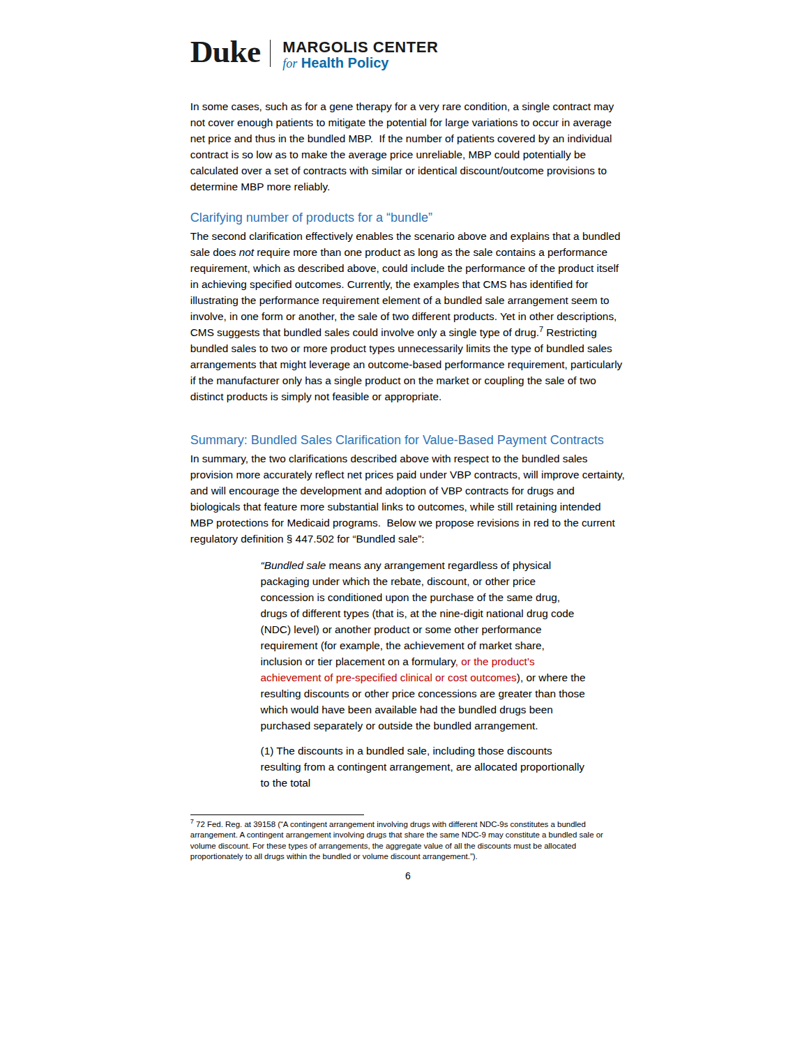Duke
MARGOLIS CENTER
for Health Policy
In some cases, such as for a gene therapy for a very rare condition, a single contract may not cover enough patients to mitigate the potential for large variations to occur in average net price and thus in the bundled MBP. If the number of patients covered by an individual contract is so low as to make the average price unreliable, MBP could potentially be calculated over a set of contracts with similar or identical discount/outcome provisions to determine MBP more reliably.
Clarifying number of products for a “bundle”
The second clarification effectively enables the scenario above and explains that a bundled sale does not require more than one product as long as the sale contains a performance requirement, which as described above, could include the performance of the product itself in achieving specified outcomes. Currently, the examples that CMS has identified for illustrating the performance requirement element of a bundled sale arrangement seem to involve, in one form or another, the sale of two different products. Yet in other descriptions, CMS suggests that bundled sales could involve only a single type of drug.7 Restricting bundled sales to two or more product types unnecessarily limits the type of bundled sales arrangements that might leverage an outcome-based performance requirement, particularly if the manufacturer only has a single product on the market or coupling the sale of two distinct products is simply not feasible or appropriate.
Summary: Bundled Sales Clarification for Value-Based Payment Contracts
In summary, the two clarifications described above with respect to the bundled sales provision more accurately reflect net prices paid under VBP contracts, will improve certainty, and will encourage the development and adoption of VBP contracts for drugs and biologicals that feature more substantial links to outcomes, while still retaining intended MBP protections for Medicaid programs. Below we propose revisions in red to the current regulatory definition § 447.502 for “Bundled sale”:
“Bundled sale means any arrangement regardless of physical packaging under which the rebate, discount, or other price concession is conditioned upon the purchase of the same drug, drugs of different types (that is, at the nine-digit national drug code (NDC) level) or another product or some other performance requirement (for example, the achievement of market share, inclusion or tier placement on a formulary, or the product’s achievement of pre-specified clinical or cost outcomes), or where the resulting discounts or other price concessions are greater than those which would have been available had the bundled drugs been purchased separately or outside the bundled arrangement.
(1) The discounts in a bundled sale, including those discounts resulting from a contingent arrangement, are allocated proportionally to the total
7 72 Fed. Reg. at 39158 (“A contingent arrangement involving drugs with different NDC-9s constitutes a bundled arrangement. A contingent arrangement involving drugs that share the same NDC-9 may constitute a bundled sale or volume discount. For these types of arrangements, the aggregate value of all the discounts must be allocated proportionately to all drugs within the bundled or volume discount arrangement.”).
6